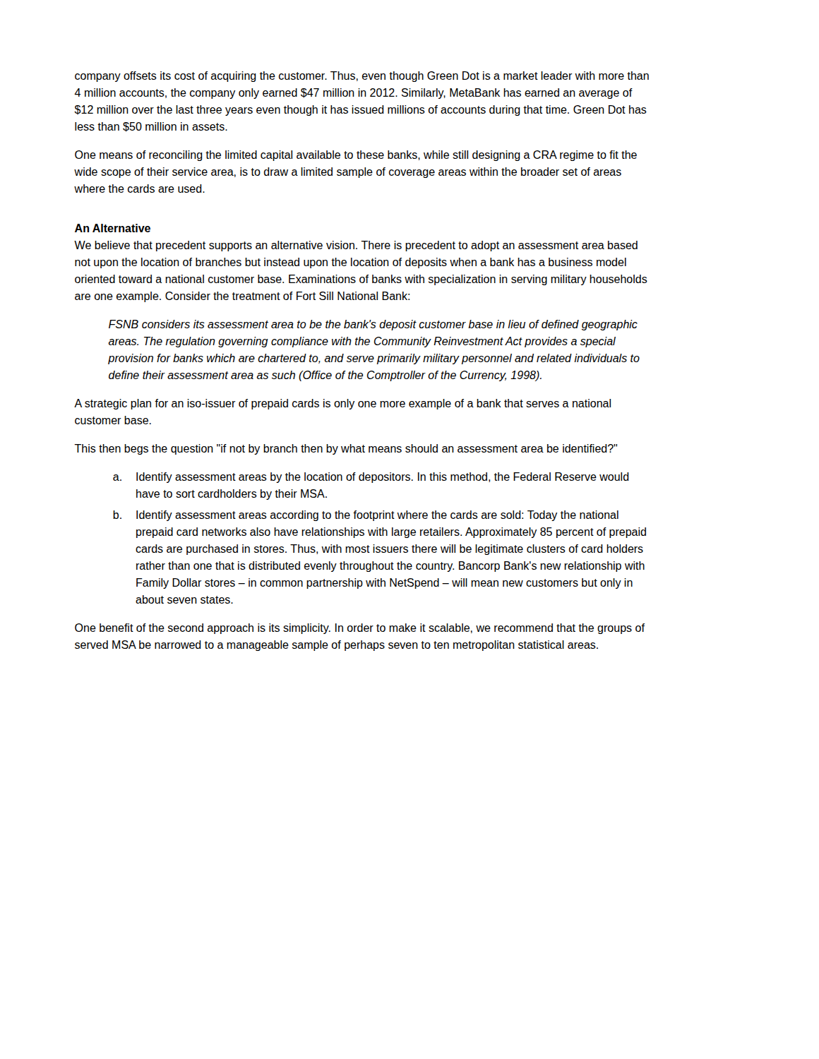company offsets its cost of acquiring the customer. Thus, even though Green Dot is a market leader with more than 4 million accounts, the company only earned $47 million in 2012. Similarly, MetaBank has earned an average of $12 million over the last three years even though it has issued millions of accounts during that time. Green Dot has less than $50 million in assets.
One means of reconciling the limited capital available to these banks, while still designing a CRA regime to fit the wide scope of their service area, is to draw a limited sample of coverage areas within the broader set of areas where the cards are used.
An Alternative
We believe that precedent supports an alternative vision. There is precedent to adopt an assessment area based not upon the location of branches but instead upon the location of deposits when a bank has a business model oriented toward a national customer base. Examinations of banks with specialization in serving military households are one example. Consider the treatment of Fort Sill National Bank:
FSNB considers its assessment area to be the bank's deposit customer base in lieu of defined geographic areas. The regulation governing compliance with the Community Reinvestment Act provides a special provision for banks which are chartered to, and serve primarily military personnel and related individuals to define their assessment area as such (Office of the Comptroller of the Currency, 1998).
A strategic plan for an iso-issuer of prepaid cards is only one more example of a bank that serves a national customer base.
This then begs the question "if not by branch then by what means should an assessment area be identified?"
Identify assessment areas by the location of depositors. In this method, the Federal Reserve would have to sort cardholders by their MSA.
Identify assessment areas according to the footprint where the cards are sold: Today the national prepaid card networks also have relationships with large retailers. Approximately 85 percent of prepaid cards are purchased in stores. Thus, with most issuers there will be legitimate clusters of card holders rather than one that is distributed evenly throughout the country. Bancorp Bank's new relationship with Family Dollar stores – in common partnership with NetSpend – will mean new customers but only in about seven states.
One benefit of the second approach is its simplicity. In order to make it scalable, we recommend that the groups of served MSA be narrowed to a manageable sample of perhaps seven to ten metropolitan statistical areas.